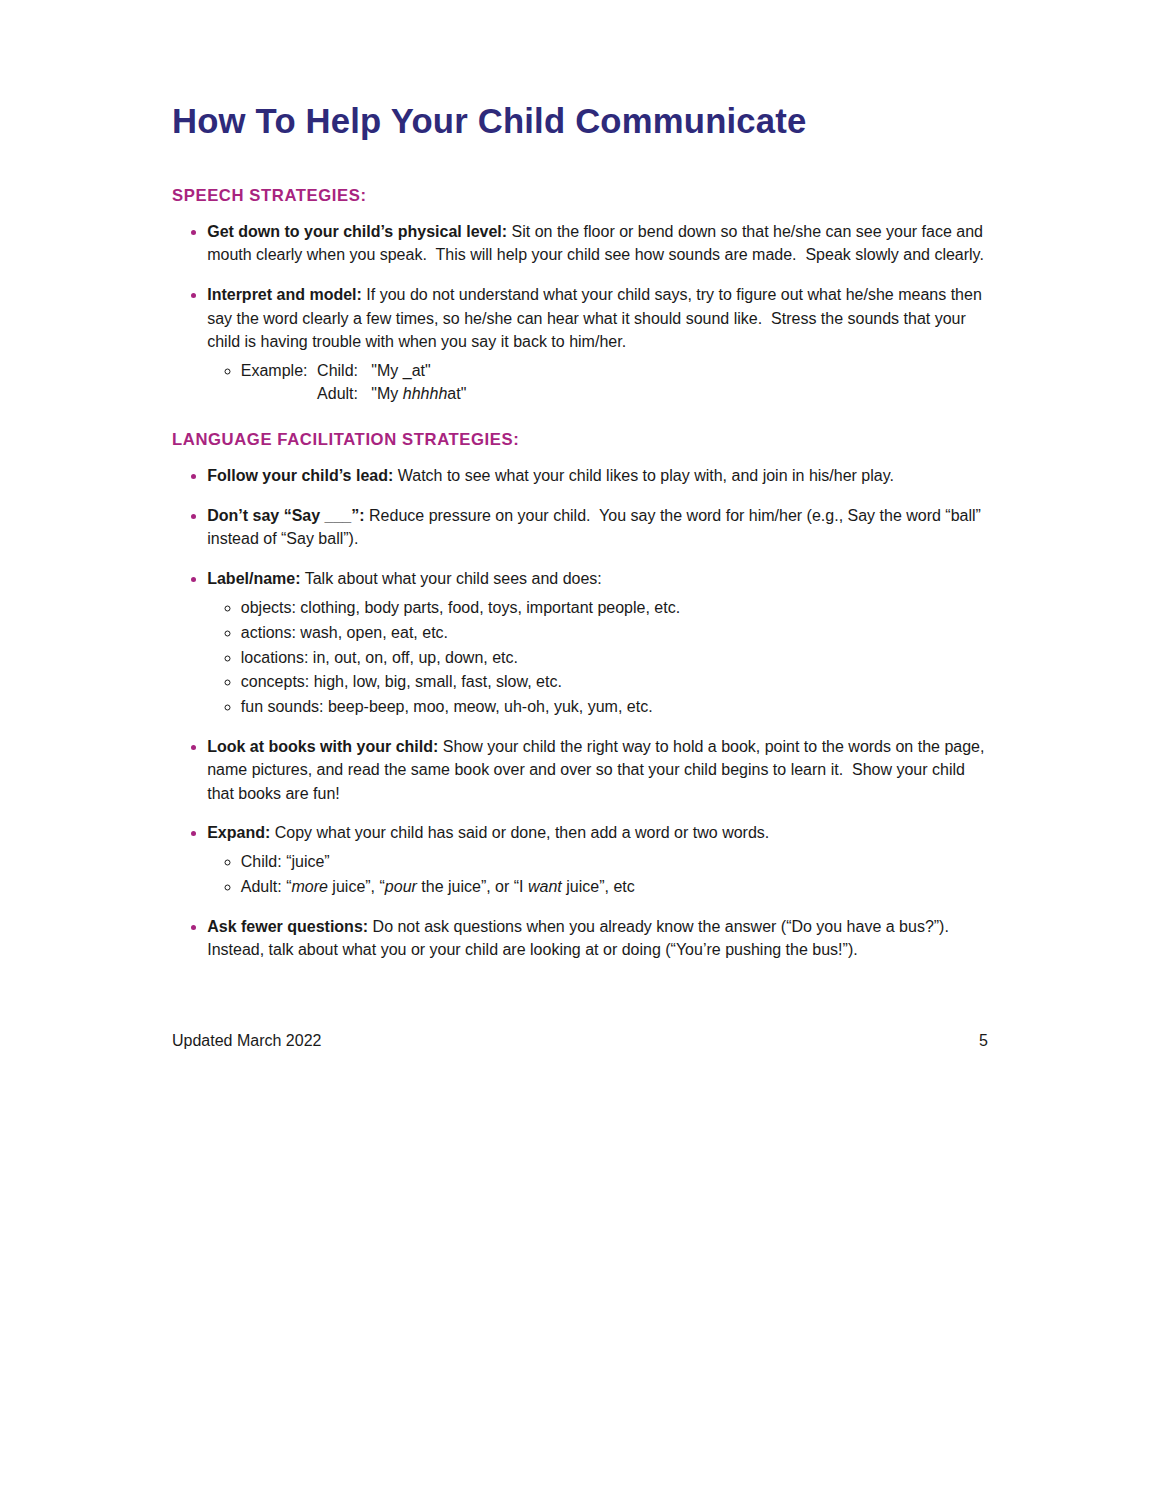How To Help Your Child Communicate
Speech Strategies:
Get down to your child’s physical level: Sit on the floor or bend down so that he/she can see your face and mouth clearly when you speak. This will help your child see how sounds are made. Speak slowly and clearly.
Interpret and model: If you do not understand what your child says, try to figure out what he/she means then say the word clearly a few times, so he/she can hear what it should sound like. Stress the sounds that your child is having trouble with when you say it back to him/her.
Example: Child: "My _at" Adult: "My hhhhhat"
Language Facilitation Strategies:
Follow your child’s lead: Watch to see what your child likes to play with, and join in his/her play.
Don’t say “Say ___”: Reduce pressure on your child. You say the word for him/her (e.g., Say the word “ball” instead of “Say ball”).
Label/name: Talk about what your child sees and does:
objects: clothing, body parts, food, toys, important people, etc.
actions: wash, open, eat, etc.
locations: in, out, on, off, up, down, etc.
concepts: high, low, big, small, fast, slow, etc.
fun sounds: beep-beep, moo, meow, uh-oh, yuk, yum, etc.
Look at books with your child: Show your child the right way to hold a book, point to the words on the page, name pictures, and read the same book over and over so that your child begins to learn it. Show your child that books are fun!
Expand: Copy what your child has said or done, then add a word or two words.
Child: “juice”
Adult: “more juice”, “pour the juice”, or “I want juice”, etc
Ask fewer questions: Do not ask questions when you already know the answer (“Do you have a bus?”). Instead, talk about what you or your child are looking at or doing (“You’re pushing the bus!”).
Updated March 2022 5